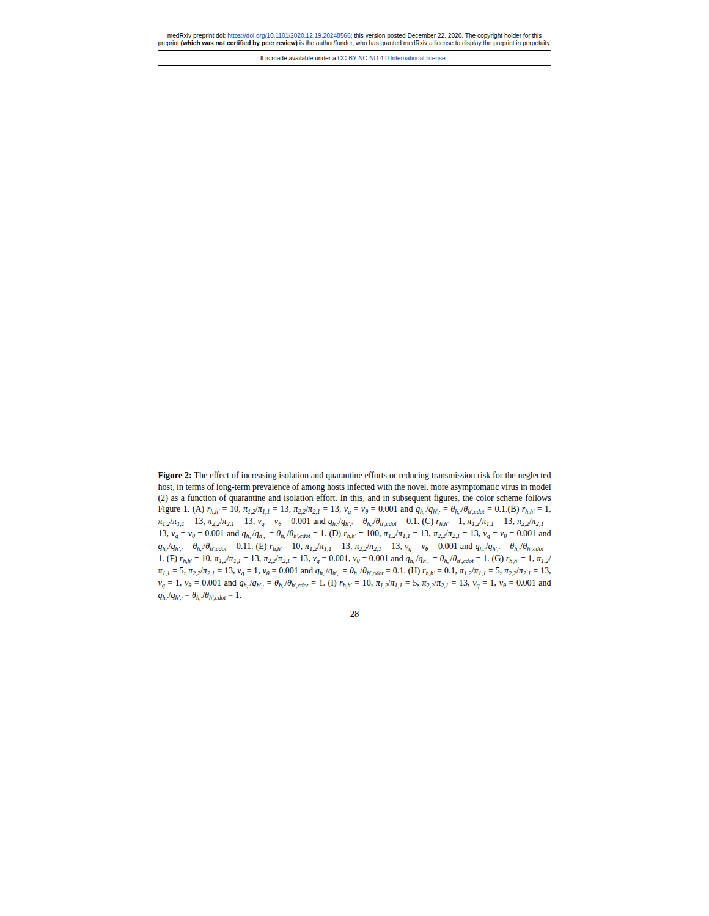medRxiv preprint doi: https://doi.org/10.1101/2020.12.19.20248566; this version posted December 22, 2020. The copyright holder for this
preprint (which was not certified by peer review) is the author/funder, who has granted medRxiv a license to display the preprint in perpetuity.
It is made available under a CC-BY-NC-ND 4.0 International license .
Figure 2: The effect of increasing isolation and quarantine efforts or reducing transmission risk for the neglected host, in terms of long-term prevalence of among hosts infected with the novel, more asymptomatic virus in model (2) as a function of quarantine and isolation effort. In this, and in subsequent figures, the color scheme follows Figure 1. (A) rh,h′ = 10, π1,2/π1,1 = 13, π2,2/π2,1 = 13, vq = vθ = 0.001 and qh,·/qh′,· = θh,·/θh′,cdot = 0.1.(B) rh,h′ = 1, π1,2/π1,1 = 13, π2,2/π2,1 = 13, vq = vθ = 0.001 and qh,·/qh′,· = θh,·/θh′,cdot = 0.1. (C) rh,h′ = 1, π1,2/π1,1 = 13, π2,2/π2,1 = 13, vq = vθ = 0.001 and qh,·/qh′,· = θh,·/θh′,cdot = 1. (D) rh,h′ = 100, π1,2/π1,1 = 13, π2,2/π2,1 = 13, vq = vθ = 0.001 and qh,·/qh′,· = θh,·/θh′,cdot = 0.11. (E) rh,h′ = 10, π1,2/π1,1 = 13, π2,2/π2,1 = 13, vq = vθ = 0.001 and qh,·/qh′,· = θh,·/θh′,cdot = 1. (F) rh,h′ = 10, π1,2/π1,1 = 13, π2,2/π2,1 = 13, vq = 0.001, vθ = 0.001 and qh,·/qh′,· = θh,·/θh′,cdot = 1. (G) rh,h′ = 1, π1,2/π1,1 = 5, π2,2/π2,1 = 13, vq = 1, vθ = 0.001 and qh,·/qh′,· = θh,·/θh′,cdot = 0.1. (H) rh,h′ = 0.1, π1,2/π1,1 = 5, π2,2/π2,1 = 13, vq = 1, vθ = 0.001 and qh,·/qh′,· = θh,·/θh′,cdot = 1. (I) rh,h′ = 10, π1,2/π1,1 = 5, π2,2/π2,1 = 13, vq = 1, vθ = 0.001 and qh,·/qh′,· = θh,·/θh′,cdot = 1.
28